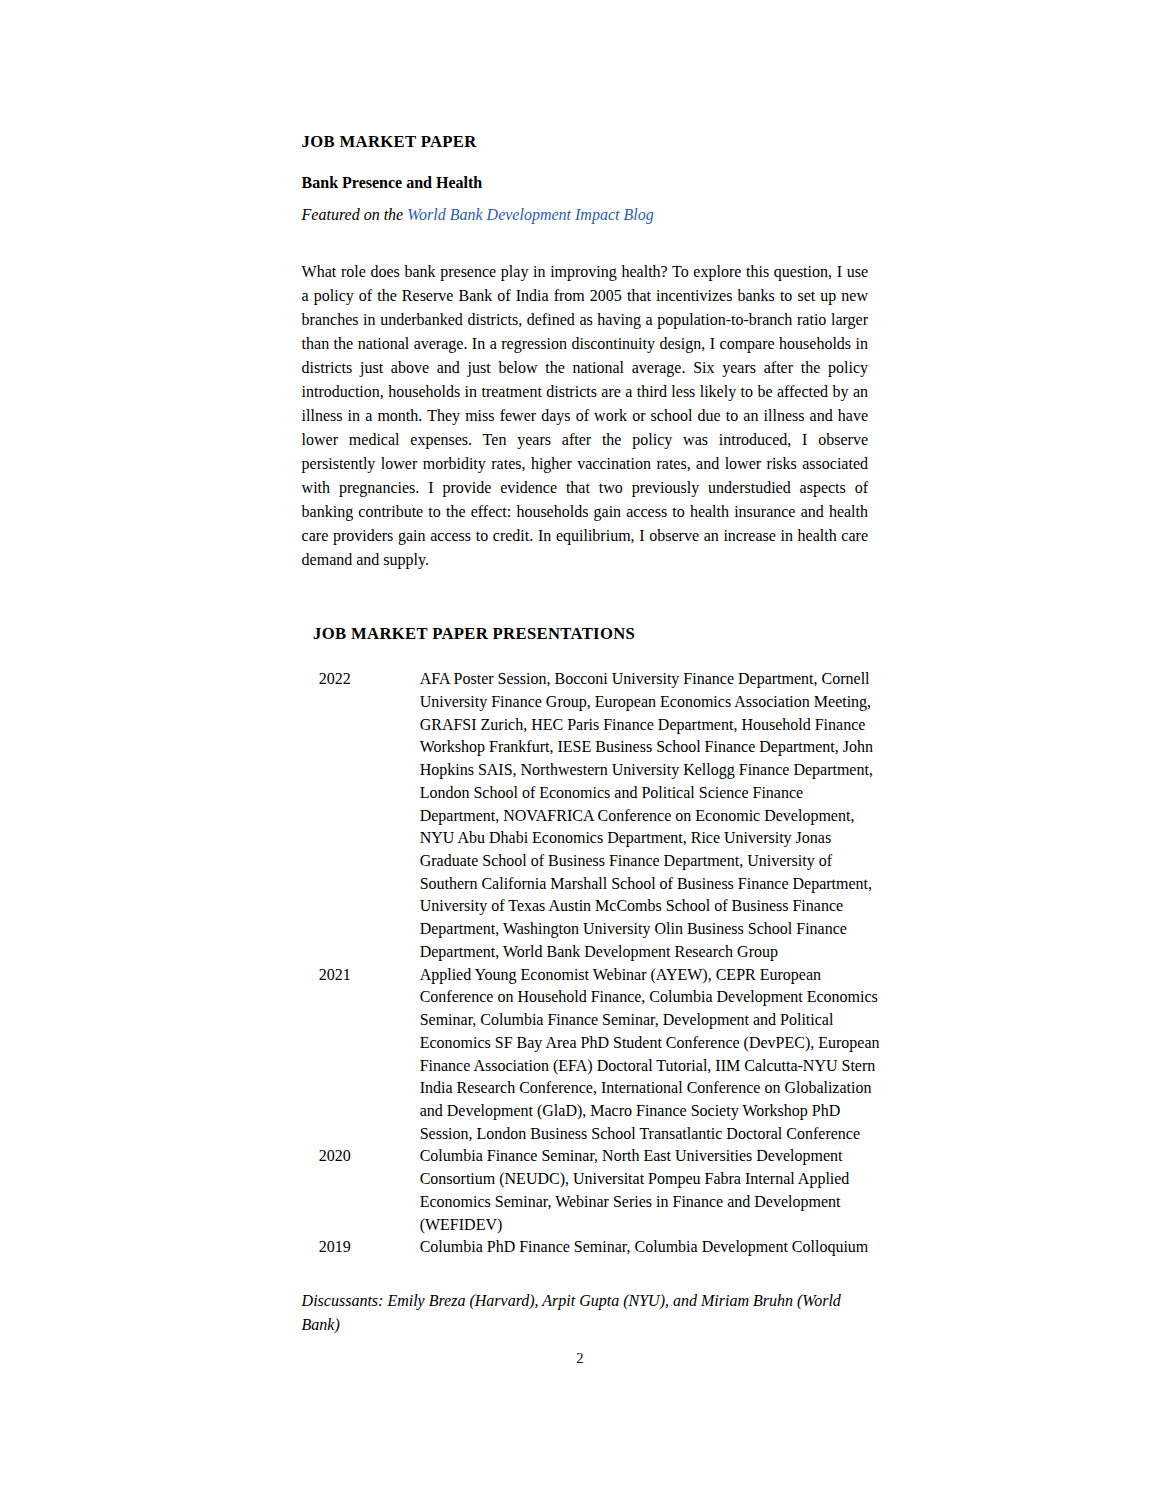JOB MARKET PAPER
Bank Presence and Health
Featured on the World Bank Development Impact Blog
What role does bank presence play in improving health? To explore this question, I use a policy of the Reserve Bank of India from 2005 that incentivizes banks to set up new branches in underbanked districts, defined as having a population-to-branch ratio larger than the national average. In a regression discontinuity design, I compare households in districts just above and just below the national average. Six years after the policy introduction, households in treatment districts are a third less likely to be affected by an illness in a month. They miss fewer days of work or school due to an illness and have lower medical expenses. Ten years after the policy was introduced, I observe persistently lower morbidity rates, higher vaccination rates, and lower risks associated with pregnancies. I provide evidence that two previously understudied aspects of banking contribute to the effect: households gain access to health insurance and health care providers gain access to credit. In equilibrium, I observe an increase in health care demand and supply.
JOB MARKET PAPER PRESENTATIONS
| 2022 | AFA Poster Session, Bocconi University Finance Department, Cornell University Finance Group, European Economics Association Meeting, GRAFSI Zurich, HEC Paris Finance Department, Household Finance Workshop Frankfurt, IESE Business School Finance Department, John Hopkins SAIS, Northwestern University Kellogg Finance Department, London School of Economics and Political Science Finance Department, NOVAFRICA Conference on Economic Development, NYU Abu Dhabi Economics Department, Rice University Jonas Graduate School of Business Finance Department, University of Southern California Marshall School of Business Finance Department, University of Texas Austin McCombs School of Business Finance Department, Washington University Olin Business School Finance Department, World Bank Development Research Group |
| 2021 | Applied Young Economist Webinar (AYEW), CEPR European Conference on Household Finance, Columbia Development Economics Seminar, Columbia Finance Seminar, Development and Political Economics SF Bay Area PhD Student Conference (DevPEC), European Finance Association (EFA) Doctoral Tutorial, IIM Calcutta-NYU Stern India Research Conference, International Conference on Globalization and Development (GlaD), Macro Finance Society Workshop PhD Session, London Business School Transatlantic Doctoral Conference |
| 2020 | Columbia Finance Seminar, North East Universities Development Consortium (NEUDC), Universitat Pompeu Fabra Internal Applied Economics Seminar, Webinar Series in Finance and Development (WEFIDEV) |
| 2019 | Columbia PhD Finance Seminar, Columbia Development Colloquium |
Discussants: Emily Breza (Harvard), Arpit Gupta (NYU), and Miriam Bruhn (World Bank)
2